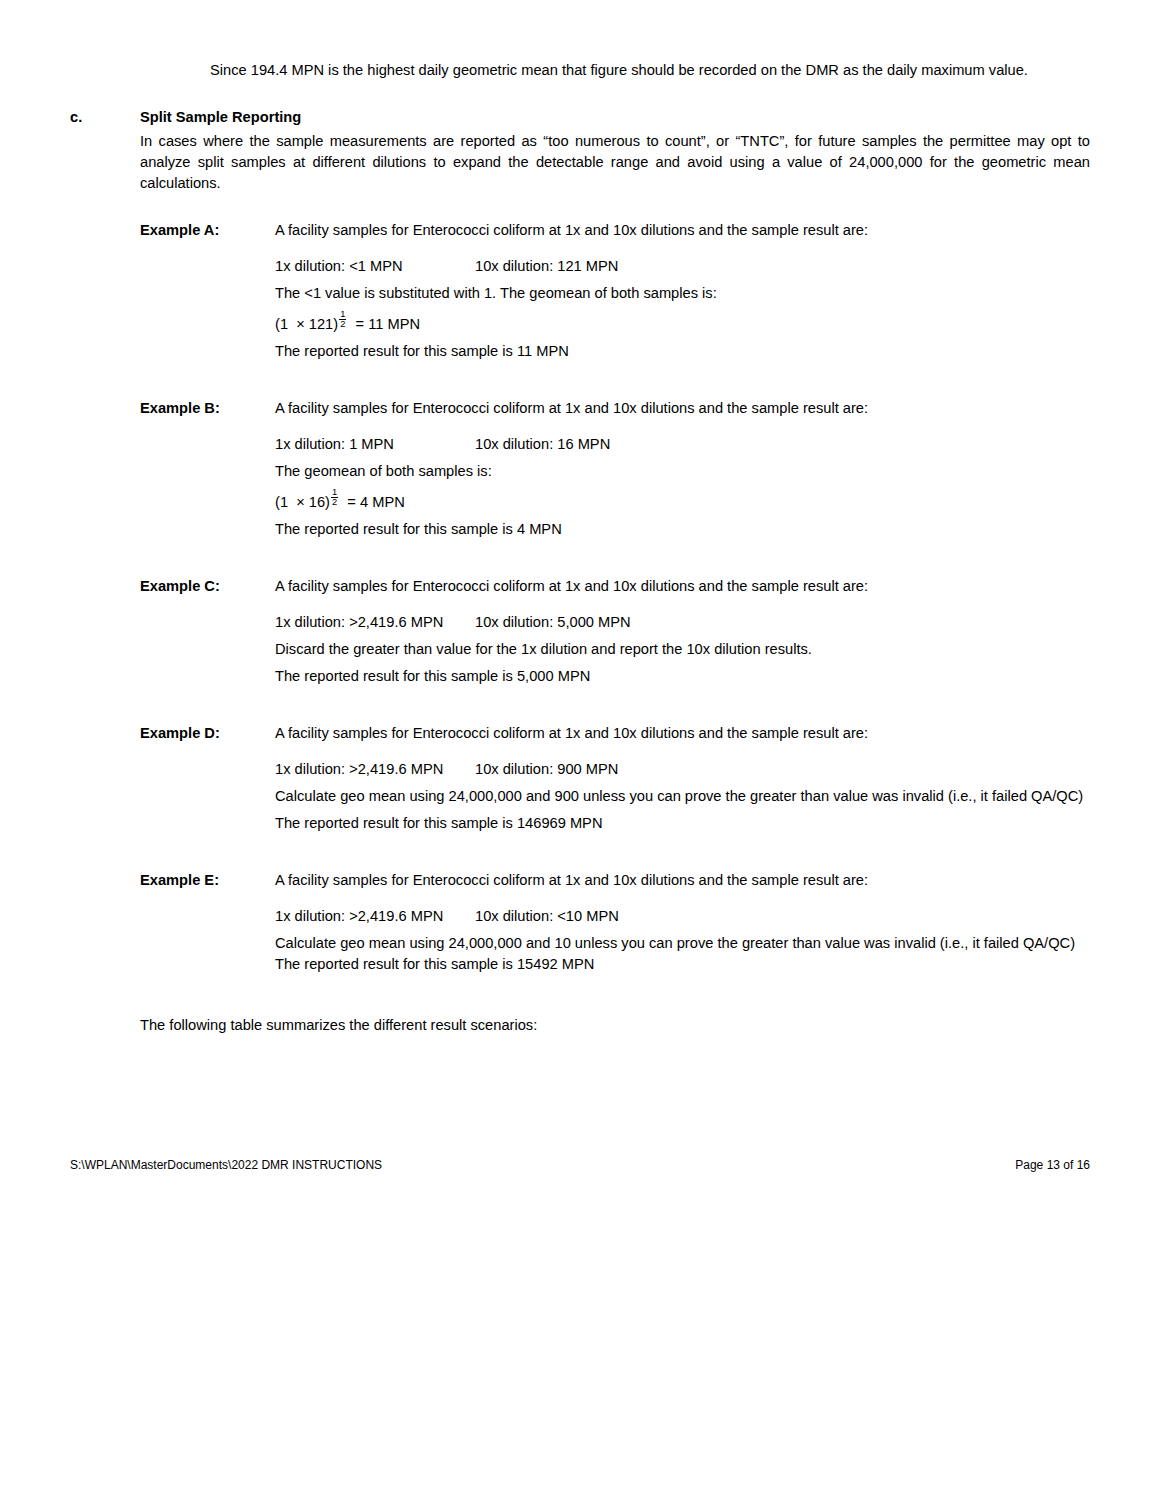Since 194.4 MPN is the highest daily geometric mean that figure should be recorded on the DMR as the daily maximum value.
c. Split Sample Reporting
In cases where the sample measurements are reported as “too numerous to count”, or “TNTC”, for future samples the permittee may opt to analyze split samples at different dilutions to expand the detectable range and avoid using a value of 24,000,000 for the geometric mean calculations.
Example A:
A facility samples for Enterococci coliform at 1x and 10x dilutions and the sample result are:
1x dilution: <1 MPN 10x dilution: 121 MPN
The <1 value is substituted with 1. The geomean of both samples is:
(1 × 121)12 = 11 MPN
The reported result for this sample is 11 MPN
Example B:
A facility samples for Enterococci coliform at 1x and 10x dilutions and the sample result are:
1x dilution: 1 MPN 10x dilution: 16 MPN
The geomean of both samples is:
(1 × 16)12 = 4 MPN
The reported result for this sample is 4 MPN
Example C:
A facility samples for Enterococci coliform at 1x and 10x dilutions and the sample result are:
1x dilution: >2,419.6 MPN 10x dilution: 5,000 MPN
Discard the greater than value for the 1x dilution and report the 10x dilution results.
The reported result for this sample is 5,000 MPN
Example D:
A facility samples for Enterococci coliform at 1x and 10x dilutions and the sample result are:
1x dilution: >2,419.6 MPN 10x dilution: 900 MPN
Calculate geo mean using 24,000,000 and 900 unless you can prove the greater than value was invalid (i.e., it failed QA/QC)
The reported result for this sample is 146969 MPN
Example E:
A facility samples for Enterococci coliform at 1x and 10x dilutions and the sample result are:
1x dilution: >2,419.6 MPN 10x dilution: <10 MPN
Calculate geo mean using 24,000,000 and 10 unless you can prove the greater than value was invalid (i.e., it failed QA/QC) The reported result for this sample is 15492 MPN
The following table summarizes the different result scenarios:
S:\WPLAN\MasterDocuments\2022 DMR INSTRUCTIONS Page 13 of 16